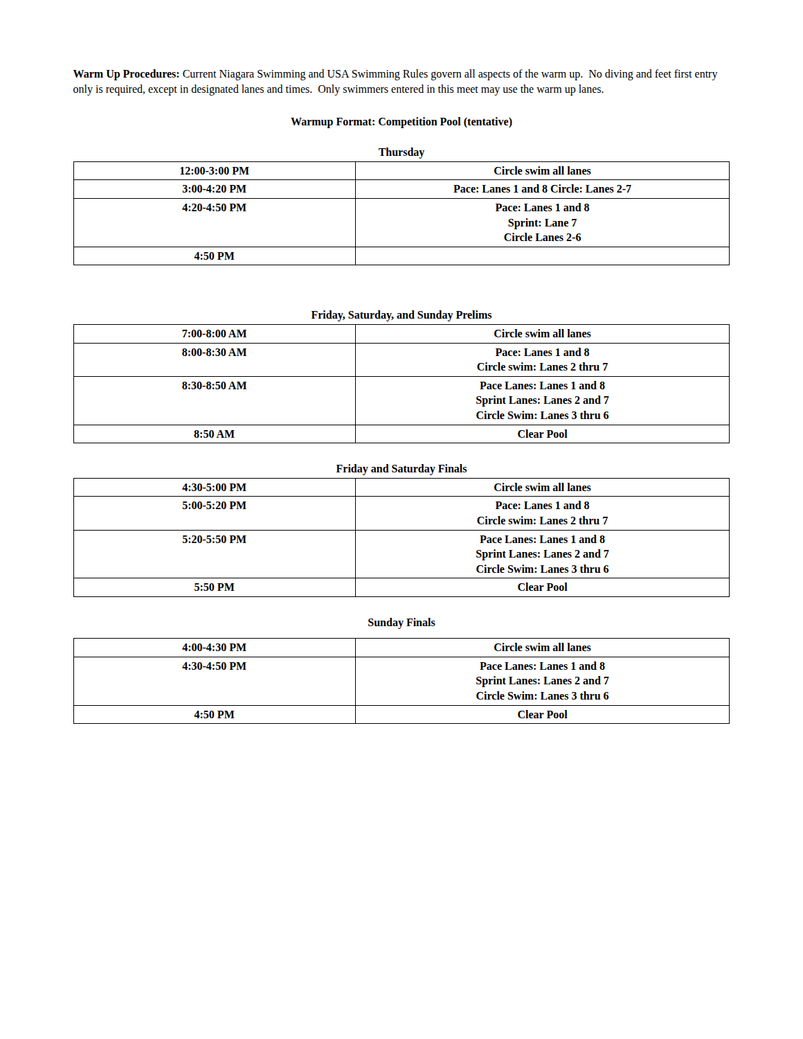Warm Up Procedures: Current Niagara Swimming and USA Swimming Rules govern all aspects of the warm up. No diving and feet first entry only is required, except in designated lanes and times. Only swimmers entered in this meet may use the warm up lanes.
Warmup Format: Competition Pool (tentative)
Thursday
| 12:00-3:00 PM | Circle swim all lanes |
| 3:00-4:20 PM | Pace: Lanes 1 and 8 Circle: Lanes 2-7 |
| 4:20-4:50 PM | Pace: Lanes 1 and 8 Sprint: Lane 7 Circle Lanes 2-6 |
| 4:50 PM | |
Friday, Saturday, and Sunday Prelims
| 7:00-8:00 AM | Circle swim all lanes |
| 8:00-8:30 AM | Pace: Lanes 1 and 8 Circle swim: Lanes 2 thru 7 |
| 8:30-8:50 AM | Pace Lanes: Lanes 1 and 8 Sprint Lanes: Lanes 2 and 7 Circle Swim: Lanes 3 thru 6 |
| 8:50 AM | Clear Pool |
Friday and Saturday Finals
| 4:30-5:00 PM | Circle swim all lanes |
| 5:00-5:20 PM | Pace: Lanes 1 and 8 Circle swim: Lanes 2 thru 7 |
| 5:20-5:50 PM | Pace Lanes: Lanes 1 and 8 Sprint Lanes: Lanes 2 and 7 Circle Swim: Lanes 3 thru 6 |
| 5:50 PM | Clear Pool |
Sunday Finals
| 4:00-4:30 PM | Circle swim all lanes |
| 4:30-4:50 PM | Pace Lanes: Lanes 1 and 8 Sprint Lanes: Lanes 2 and 7 Circle Swim: Lanes 3 thru 6 |
| 4:50 PM | Clear Pool |